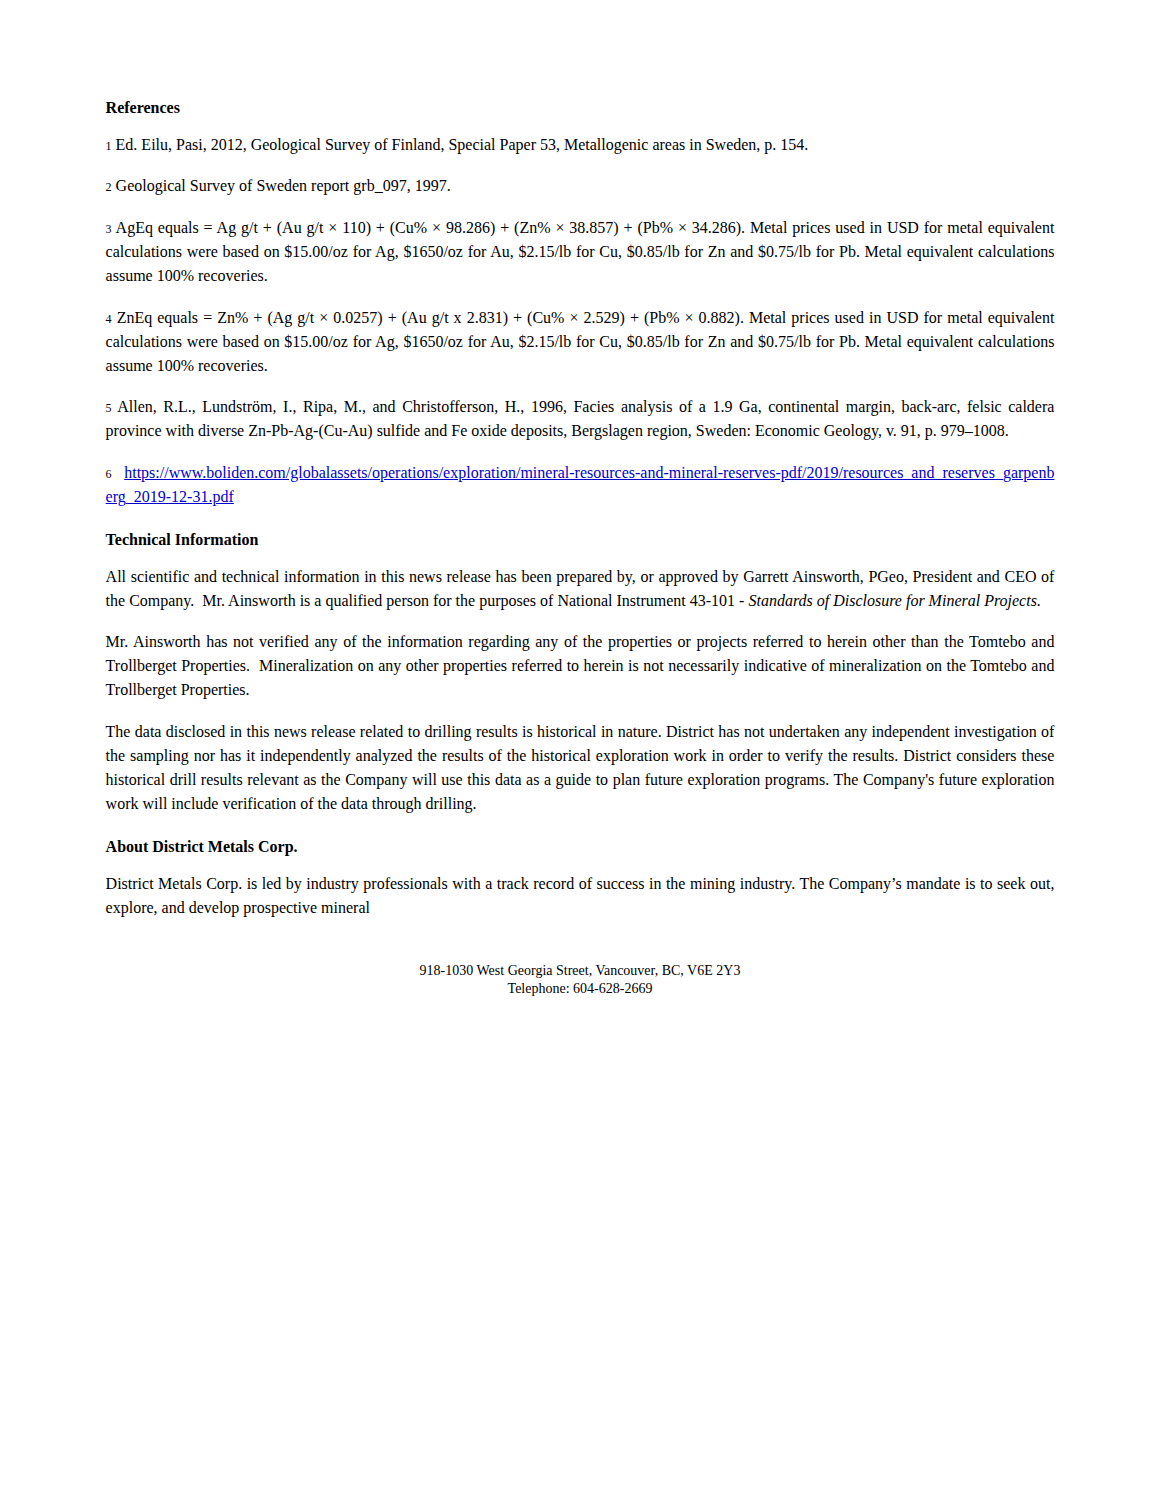References
1 Ed. Eilu, Pasi, 2012, Geological Survey of Finland, Special Paper 53, Metallogenic areas in Sweden, p. 154.
2 Geological Survey of Sweden report grb_097, 1997.
3 AgEq equals = Ag g/t + (Au g/t × 110) + (Cu% × 98.286) + (Zn% × 38.857) + (Pb% × 34.286). Metal prices used in USD for metal equivalent calculations were based on $15.00/oz for Ag, $1650/oz for Au, $2.15/lb for Cu, $0.85/lb for Zn and $0.75/lb for Pb. Metal equivalent calculations assume 100% recoveries.
4 ZnEq equals = Zn% + (Ag g/t × 0.0257) + (Au g/t x 2.831) + (Cu% × 2.529) + (Pb% × 0.882). Metal prices used in USD for metal equivalent calculations were based on $15.00/oz for Ag, $1650/oz for Au, $2.15/lb for Cu, $0.85/lb for Zn and $0.75/lb for Pb. Metal equivalent calculations assume 100% recoveries.
5 Allen, R.L., Lundström, I., Ripa, M., and Christofferson, H., 1996, Facies analysis of a 1.9 Ga, continental margin, back-arc, felsic caldera province with diverse Zn-Pb-Ag-(Cu-Au) sulfide and Fe oxide deposits, Bergslagen region, Sweden: Economic Geology, v. 91, p. 979–1008.
6 https://www.boliden.com/globalassets/operations/exploration/mineral-resources-and-mineral-reserves-pdf/2019/resources_and_reserves_garpenberg_2019-12-31.pdf
Technical Information
All scientific and technical information in this news release has been prepared by, or approved by Garrett Ainsworth, PGeo, President and CEO of the Company. Mr. Ainsworth is a qualified person for the purposes of National Instrument 43-101 - Standards of Disclosure for Mineral Projects.
Mr. Ainsworth has not verified any of the information regarding any of the properties or projects referred to herein other than the Tomtebo and Trollberget Properties. Mineralization on any other properties referred to herein is not necessarily indicative of mineralization on the Tomtebo and Trollberget Properties.
The data disclosed in this news release related to drilling results is historical in nature. District has not undertaken any independent investigation of the sampling nor has it independently analyzed the results of the historical exploration work in order to verify the results. District considers these historical drill results relevant as the Company will use this data as a guide to plan future exploration programs. The Company's future exploration work will include verification of the data through drilling.
About District Metals Corp.
District Metals Corp. is led by industry professionals with a track record of success in the mining industry. The Company’s mandate is to seek out, explore, and develop prospective mineral
918-1030 West Georgia Street, Vancouver, BC, V6E 2Y3
Telephone: 604-628-2669